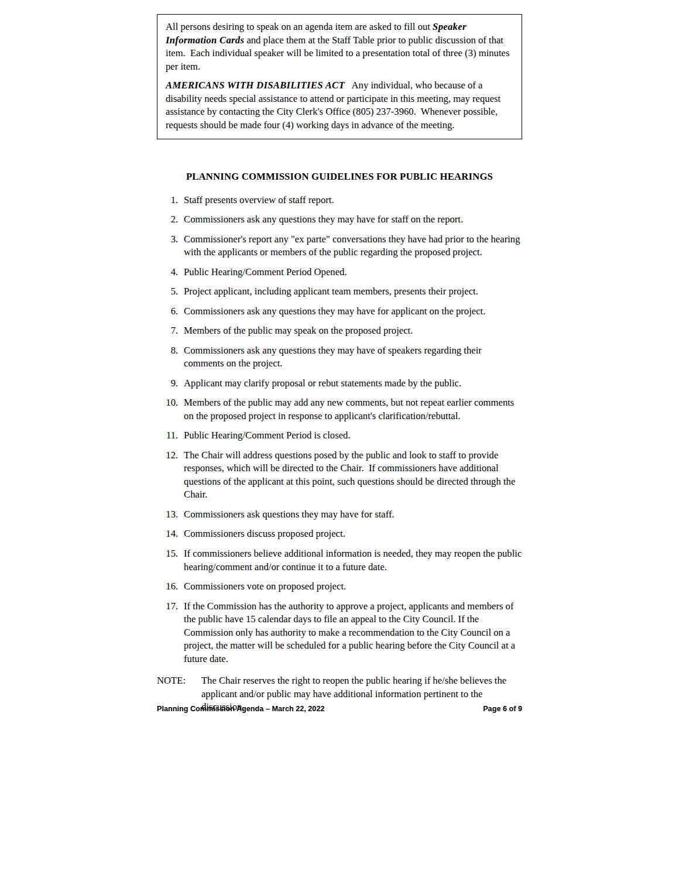All persons desiring to speak on an agenda item are asked to fill out Speaker Information Cards and place them at the Staff Table prior to public discussion of that item. Each individual speaker will be limited to a presentation total of three (3) minutes per item.
AMERICANS WITH DISABILITIES ACT Any individual, who because of a disability needs special assistance to attend or participate in this meeting, may request assistance by contacting the City Clerk's Office (805) 237-3960. Whenever possible, requests should be made four (4) working days in advance of the meeting.
PLANNING COMMISSION GUIDELINES FOR PUBLIC HEARINGS
Staff presents overview of staff report.
Commissioners ask any questions they may have for staff on the report.
Commissioner's report any "ex parte" conversations they have had prior to the hearing with the applicants or members of the public regarding the proposed project.
Public Hearing/Comment Period Opened.
Project applicant, including applicant team members, presents their project.
Commissioners ask any questions they may have for applicant on the project.
Members of the public may speak on the proposed project.
Commissioners ask any questions they may have of speakers regarding their comments on the project.
Applicant may clarify proposal or rebut statements made by the public.
Members of the public may add any new comments, but not repeat earlier comments on the proposed project in response to applicant's clarification/rebuttal.
Public Hearing/Comment Period is closed.
The Chair will address questions posed by the public and look to staff to provide responses, which will be directed to the Chair. If commissioners have additional questions of the applicant at this point, such questions should be directed through the Chair.
Commissioners ask questions they may have for staff.
Commissioners discuss proposed project.
If commissioners believe additional information is needed, they may reopen the public hearing/comment and/or continue it to a future date.
Commissioners vote on proposed project.
If the Commission has the authority to approve a project, applicants and members of the public have 15 calendar days to file an appeal to the City Council. If the Commission only has authority to make a recommendation to the City Council on a project, the matter will be scheduled for a public hearing before the City Council at a future date.
NOTE:
The Chair reserves the right to reopen the public hearing if he/she believes the applicant and/or public may have additional information pertinent to the discussion.
Planning Commission Agenda – March 22, 2022 Page 6 of 9